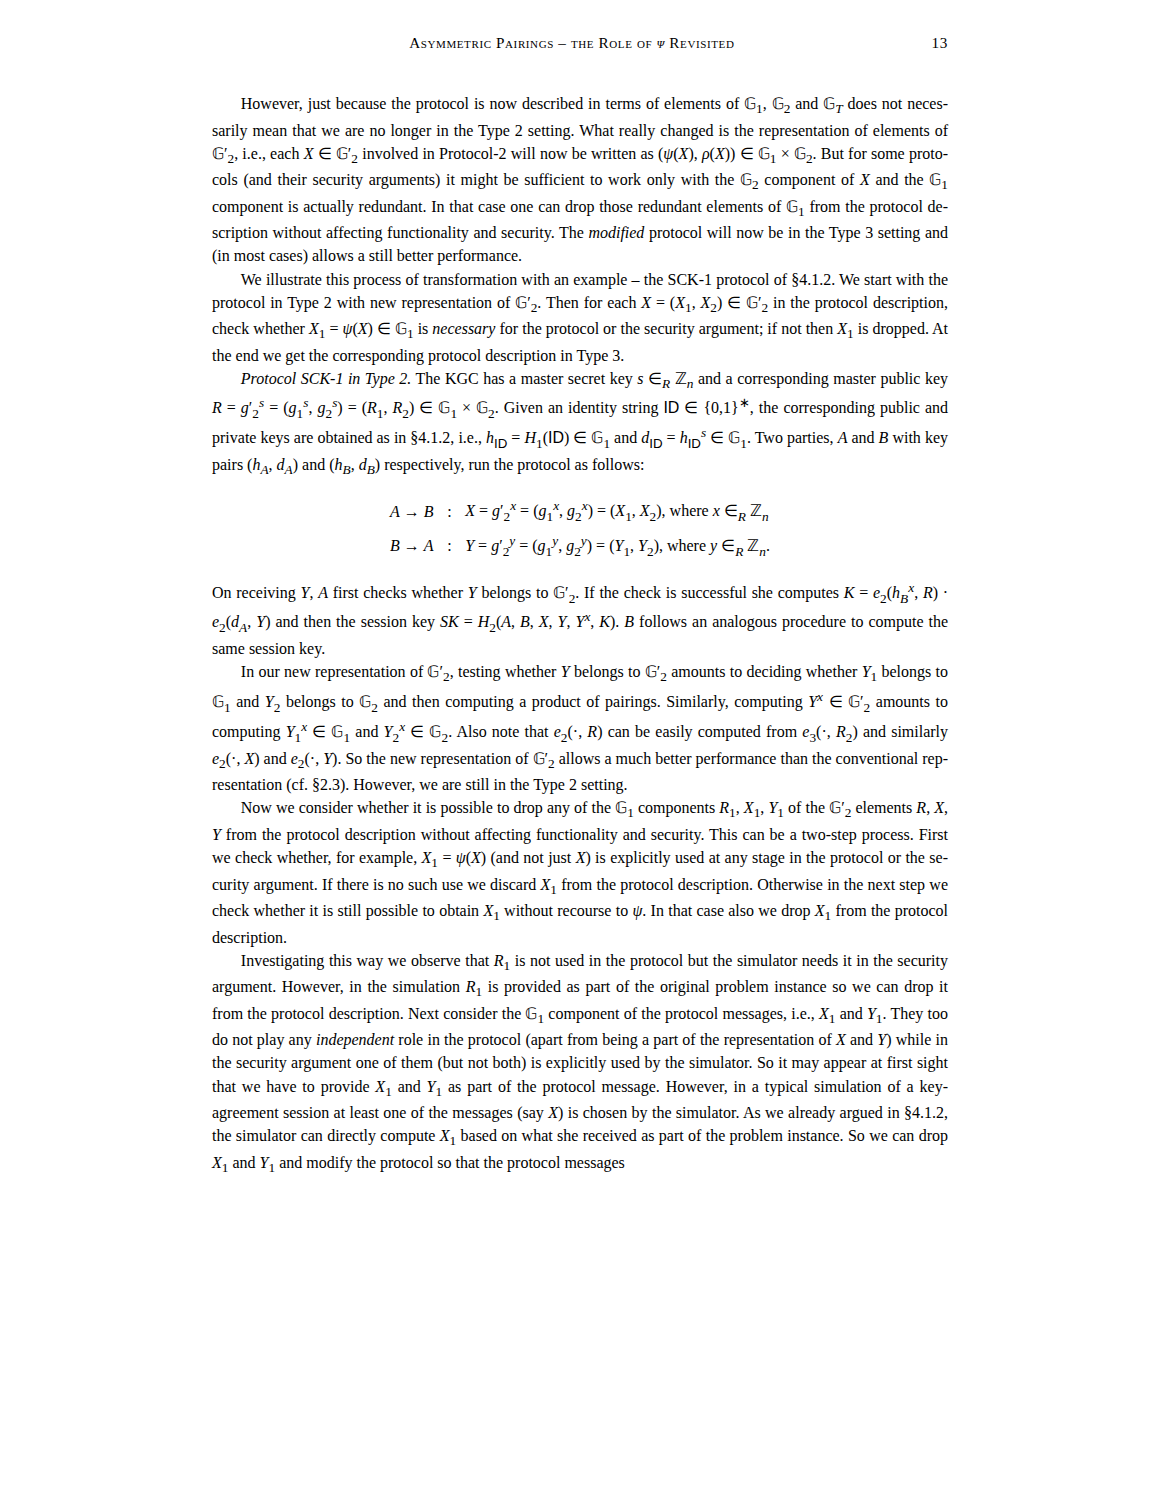Asymmetric Pairings – the Role of ψ Revisited 13
However, just because the protocol is now described in terms of elements of 𝔾1, 𝔾2 and 𝔾T does not necessarily mean that we are no longer in the Type 2 setting. What really changed is the representation of elements of 𝔾′2, i.e., each X ∈ 𝔾′2 involved in Protocol-2 will now be written as (ψ(X), ρ(X)) ∈ 𝔾1 × 𝔾2. But for some protocols (and their security arguments) it might be sufficient to work only with the 𝔾2 component of X and the 𝔾1 component is actually redundant. In that case one can drop those redundant elements of 𝔾1 from the protocol description without affecting functionality and security. The modified protocol will now be in the Type 3 setting and (in most cases) allows a still better performance.
We illustrate this process of transformation with an example – the SCK-1 protocol of §4.1.2. We start with the protocol in Type 2 with new representation of 𝔾′2. Then for each X = (X1, X2) ∈ 𝔾′2 in the protocol description, check whether X1 = ψ(X) ∈ 𝔾1 is necessary for the protocol or the security argument; if not then X1 is dropped. At the end we get the corresponding protocol description in Type 3.
Protocol SCK-1 in Type 2. The KGC has a master secret key s ∈R ℤn and a corresponding master public key R = g′2s = (g1s, g2s) = (R1, R2) ∈ 𝔾1 × 𝔾2. Given an identity string ID ∈ {0,1}∗, the corresponding public and private keys are obtained as in §4.1.2, i.e., hID = H1(ID) ∈ 𝔾1 and dID = hIDs ∈ 𝔾1. Two parties, A and B with key pairs (hA, dA) and (hB, dB) respectively, run the protocol as follows:
| A → B | : | X = g ′ 2 x = ( g 1 x , g 2 x ) = ( X 1 , X 2 ), where x ∈ R ℤ n |
| B → A | : | Y = g ′ 2 y = ( g 1 y , g 2 y ) = ( Y 1 , Y 2 ), where y ∈ R ℤ n . |
On receiving Y, A first checks whether Y belongs to 𝔾′2. If the check is successful she computes K = e2(hBx, R) · e2(dA, Y) and then the session key SK = H2(A, B, X, Y, Yx, K). B follows an analogous procedure to compute the same session key.
In our new representation of 𝔾′2, testing whether Y belongs to 𝔾′2 amounts to deciding whether Y1 belongs to 𝔾1 and Y2 belongs to 𝔾2 and then computing a product of pairings. Similarly, computing Yx ∈ 𝔾′2 amounts to computing Y1x ∈ 𝔾1 and Y2x ∈ 𝔾2. Also note that e2(·, R) can be easily computed from e3(·, R2) and similarly e2(·, X) and e2(·, Y). So the new representation of 𝔾′2 allows a much better performance than the conventional representation (cf. §2.3). However, we are still in the Type 2 setting.
Now we consider whether it is possible to drop any of the 𝔾1 components R1, X1, Y1 of the 𝔾′2 elements R, X, Y from the protocol description without affecting functionality and security. This can be a two-step process. First we check whether, for example, X1 = ψ(X) (and not just X) is explicitly used at any stage in the protocol or the security argument. If there is no such use we discard X1 from the protocol description. Otherwise in the next step we check whether it is still possible to obtain X1 without recourse to ψ. In that case also we drop X1 from the protocol description.
Investigating this way we observe that R1 is not used in the protocol but the simulator needs it in the security argument. However, in the simulation R1 is provided as part of the original problem instance so we can drop it from the protocol description. Next consider the 𝔾1 component of the protocol messages, i.e., X1 and Y1. They too do not play any independent role in the protocol (apart from being a part of the representation of X and Y) while in the security argument one of them (but not both) is explicitly used by the simulator. So it may appear at first sight that we have to provide X1 and Y1 as part of the protocol message. However, in a typical simulation of a key-agreement session at least one of the messages (say X) is chosen by the simulator. As we already argued in §4.1.2, the simulator can directly compute X1 based on what she received as part of the problem instance. So we can drop X1 and Y1 and modify the protocol so that the protocol messages